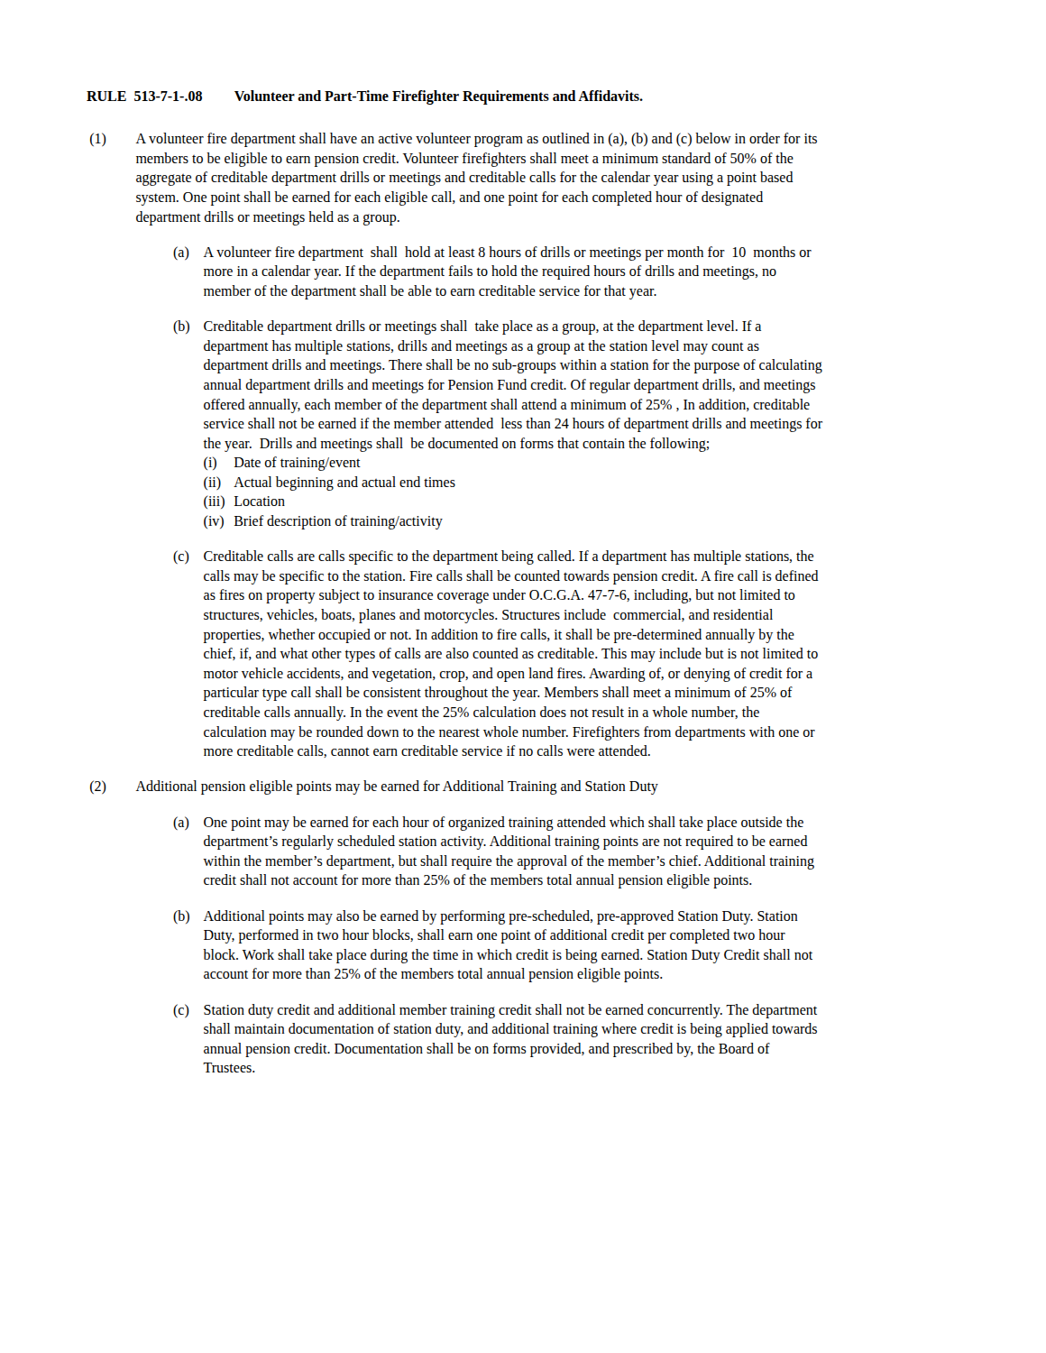RULE 513-7-1-.08 Volunteer and Part-Time Firefighter Requirements and Affidavits.
(1)
A volunteer fire department shall have an active volunteer program as outlined in (a), (b) and (c) below in order for its members to be eligible to earn pension credit. Volunteer firefighters shall meet a minimum standard of 50% of the aggregate of creditable department drills or meetings and creditable calls for the calendar year using a point based system. One point shall be earned for each eligible call, and one point for each completed hour of designated department drills or meetings held as a group.
(a)
A volunteer fire department shall hold at least 8 hours of drills or meetings per month for 10 months or more in a calendar year. If the department fails to hold the required hours of drills and meetings, no member of the department shall be able to earn creditable service for that year.
(b)
Creditable department drills or meetings shall take place as a group, at the department level. If a department has multiple stations, drills and meetings as a group at the station level may count as department drills and meetings. There shall be no sub-groups within a station for the purpose of calculating annual department drills and meetings for Pension Fund credit. Of regular department drills, and meetings offered annually, each member of the department shall attend a minimum of 25% , In addition, creditable service shall not be earned if the member attended less than 24 hours of department drills and meetings for the year. Drills and meetings shall be documented on forms that contain the following;
(i) Date of training/event
(ii) Actual beginning and actual end times
(iii) Location
(iv) Brief description of training/activity
(c)
Creditable calls are calls specific to the department being called. If a department has multiple stations, the calls may be specific to the station. Fire calls shall be counted towards pension credit. A fire call is defined as fires on property subject to insurance coverage under O.C.G.A. 47-7-6, including, but not limited to structures, vehicles, boats, planes and motorcycles. Structures include commercial, and residential properties, whether occupied or not. In addition to fire calls, it shall be pre-determined annually by the chief, if, and what other types of calls are also counted as creditable. This may include but is not limited to motor vehicle accidents, and vegetation, crop, and open land fires. Awarding of, or denying of credit for a particular type call shall be consistent throughout the year. Members shall meet a minimum of 25% of creditable calls annually. In the event the 25% calculation does not result in a whole number, the calculation may be rounded down to the nearest whole number. Firefighters from departments with one or more creditable calls, cannot earn creditable service if no calls were attended.
(2)
Additional pension eligible points may be earned for Additional Training and Station Duty
(a)
One point may be earned for each hour of organized training attended which shall take place outside the department’s regularly scheduled station activity. Additional training points are not required to be earned within the member’s department, but shall require the approval of the member’s chief. Additional training credit shall not account for more than 25% of the members total annual pension eligible points.
(b)
Additional points may also be earned by performing pre-scheduled, pre-approved Station Duty. Station Duty, performed in two hour blocks, shall earn one point of additional credit per completed two hour block. Work shall take place during the time in which credit is being earned. Station Duty Credit shall not account for more than 25% of the members total annual pension eligible points.
(c)
Station duty credit and additional member training credit shall not be earned concurrently. The department shall maintain documentation of station duty, and additional training where credit is being applied towards annual pension credit. Documentation shall be on forms provided, and prescribed by, the Board of Trustees.